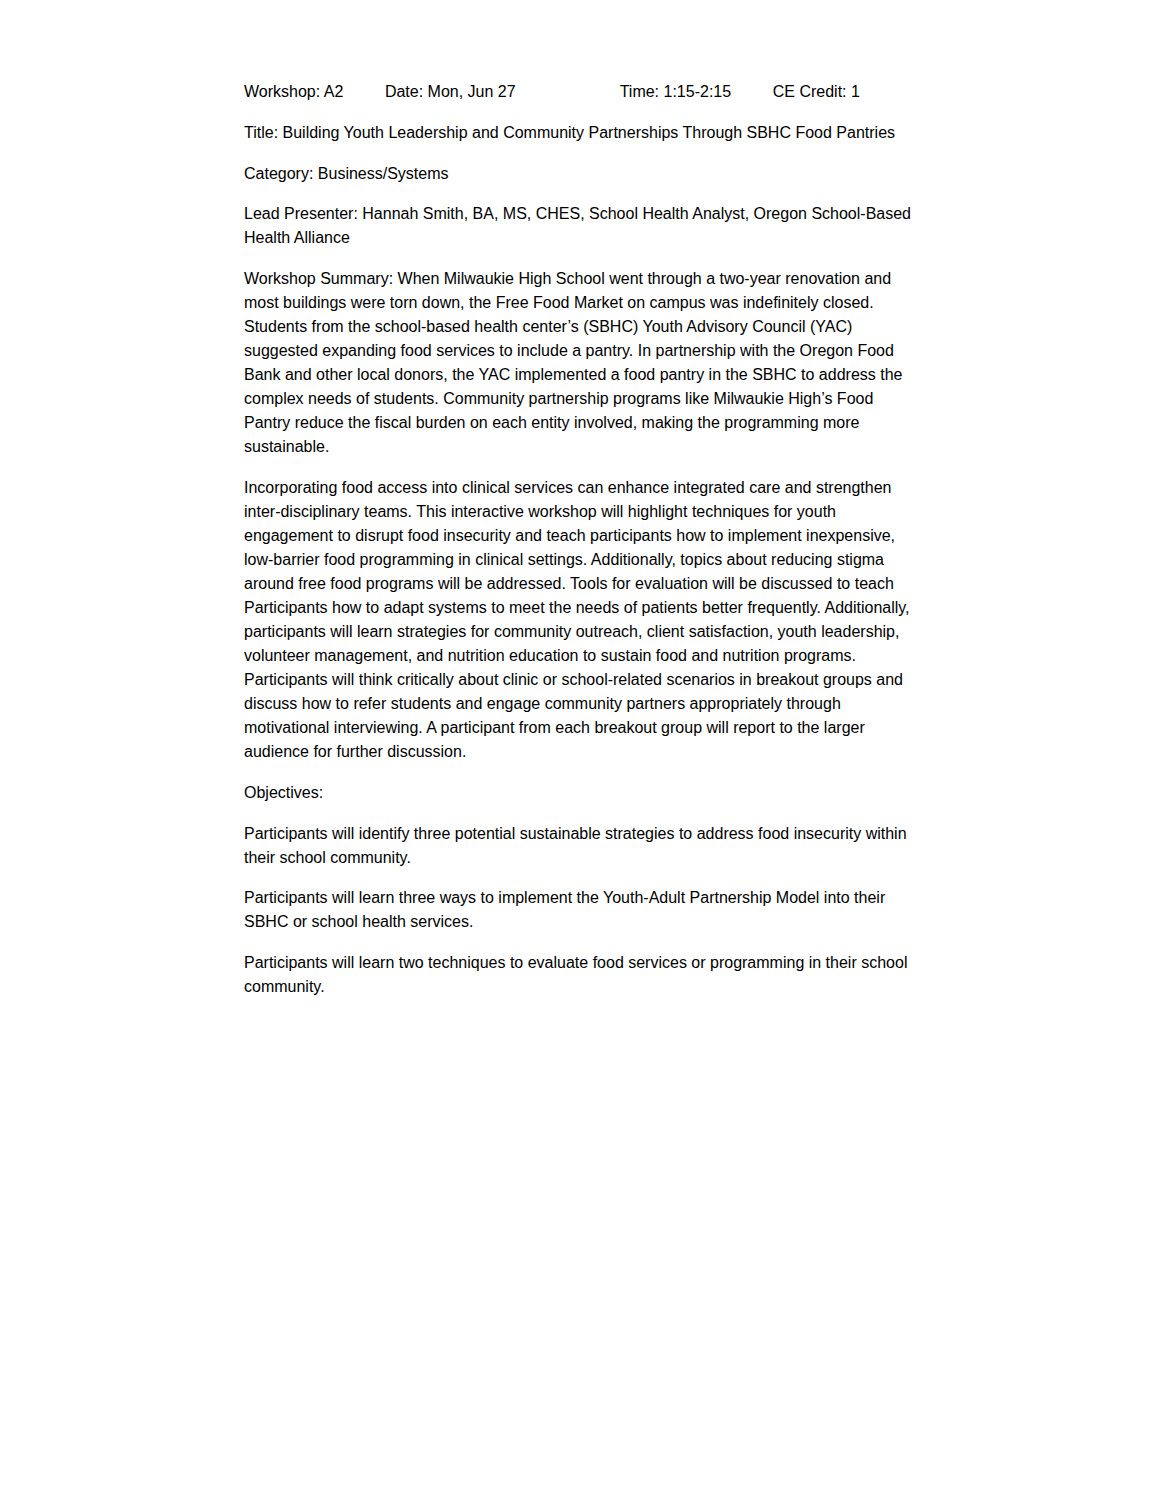Workshop: A2 Date: Mon, Jun 27 Time: 1:15-2:15 CE Credit: 1
Title: Building Youth Leadership and Community Partnerships Through SBHC Food Pantries
Category: Business/Systems
Lead Presenter: Hannah Smith, BA, MS, CHES, School Health Analyst, Oregon School-Based Health Alliance
Workshop Summary: When Milwaukie High School went through a two-year renovation and most buildings were torn down, the Free Food Market on campus was indefinitely closed. Students from the school-based health center’s (SBHC) Youth Advisory Council (YAC) suggested expanding food services to include a pantry. In partnership with the Oregon Food Bank and other local donors, the YAC implemented a food pantry in the SBHC to address the complex needs of students. Community partnership programs like Milwaukie High’s Food Pantry reduce the fiscal burden on each entity involved, making the programming more sustainable.
Incorporating food access into clinical services can enhance integrated care and strengthen inter-disciplinary teams. This interactive workshop will highlight techniques for youth engagement to disrupt food insecurity and teach participants how to implement inexpensive, low-barrier food programming in clinical settings. Additionally, topics about reducing stigma around free food programs will be addressed. Tools for evaluation will be discussed to teach Participants how to adapt systems to meet the needs of patients better frequently. Additionally, participants will learn strategies for community outreach, client satisfaction, youth leadership, volunteer management, and nutrition education to sustain food and nutrition programs. Participants will think critically about clinic or school-related scenarios in breakout groups and discuss how to refer students and engage community partners appropriately through motivational interviewing. A participant from each breakout group will report to the larger audience for further discussion.
Objectives:
Participants will identify three potential sustainable strategies to address food insecurity within their school community.
Participants will learn three ways to implement the Youth-Adult Partnership Model into their SBHC or school health services.
Participants will learn two techniques to evaluate food services or programming in their school community.